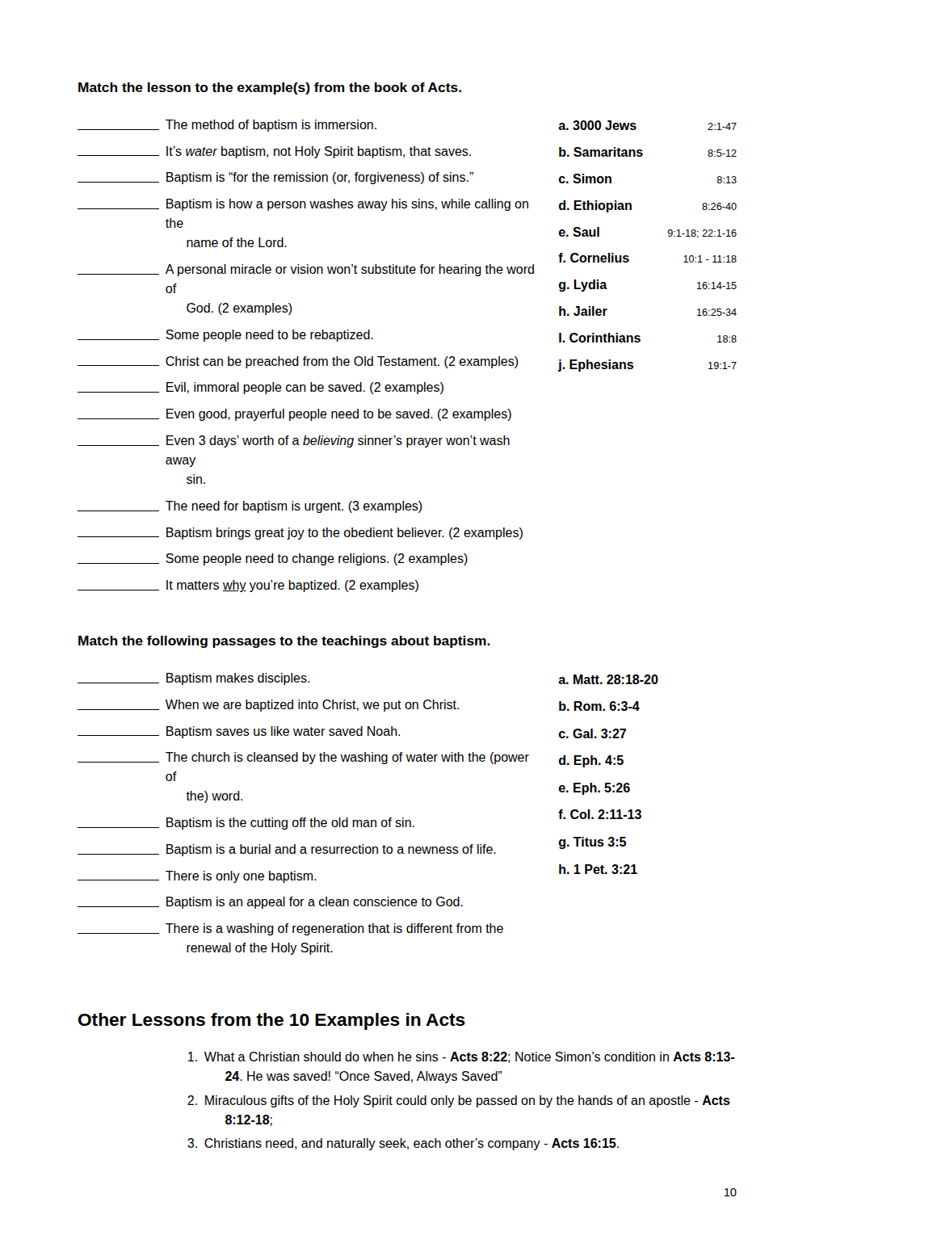Match the lesson to the example(s) from the book of Acts.
The method of baptism is immersion.
It’s water baptism, not Holy Spirit baptism, that saves.
Baptism is “for the remission (or, forgiveness) of sins.”
Baptism is how a person washes away his sins, while calling on the name of the Lord.
A personal miracle or vision won’t substitute for hearing the word of God. (2 examples)
Some people need to be rebaptized.
Christ can be preached from the Old Testament. (2 examples)
Evil, immoral people can be saved. (2 examples)
Even good, prayerful people need to be saved. (2 examples)
Even 3 days’ worth of a believing sinner’s prayer won’t wash away sin.
The need for baptism is urgent. (3 examples)
Baptism brings great joy to the obedient believer. (2 examples)
Some people need to change religions. (2 examples)
It matters why you’re baptized. (2 examples)
a. 3000 Jews 2:1-47
b. Samaritans 8:5-12
c. Simon 8:13
d. Ethiopian 8:26-40
e. Saul 9:1-18; 22:1-16
f. Cornelius 10:1 - 11:18
g. Lydia 16:14-15
h. Jailer 16:25-34
I. Corinthians 18:8
j. Ephesians 19:1-7
Match the following passages to the teachings about baptism.
Baptism makes disciples.
When we are baptized into Christ, we put on Christ.
Baptism saves us like water saved Noah.
The church is cleansed by the washing of water with the (power of the) word.
Baptism is the cutting off the old man of sin.
Baptism is a burial and a resurrection to a newness of life.
There is only one baptism.
Baptism is an appeal for a clean conscience to God.
There is a washing of regeneration that is different from the renewal of the Holy Spirit.
a. Matt. 28:18-20
b. Rom. 6:3-4
c. Gal. 3:27
d. Eph. 4:5
e. Eph. 5:26
f. Col. 2:11-13
g. Titus 3:5
h. 1 Pet. 3:21
Other Lessons from the 10 Examples in Acts
What a Christian should do when he sins - Acts 8:22; Notice Simon’s condition in Acts 8:13-24. He was saved! “Once Saved, Always Saved”
Miraculous gifts of the Holy Spirit could only be passed on by the hands of an apostle - Acts 8:12-18;
Christians need, and naturally seek, each other’s company - Acts 16:15.
10